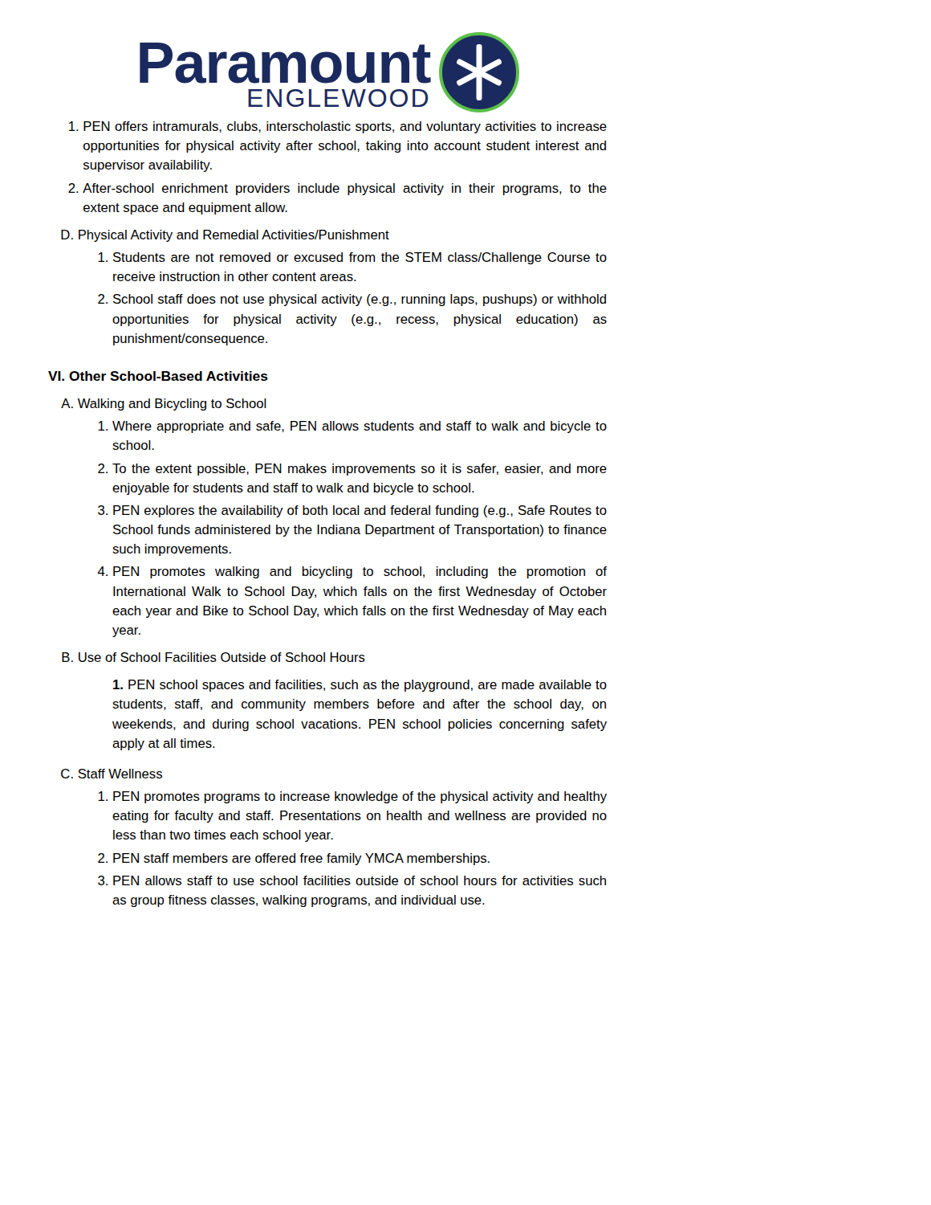Paramount ENGLEWOOD
PEN offers intramurals, clubs, interscholastic sports, and voluntary activities to increase opportunities for physical activity after school, taking into account student interest and supervisor availability.
After-school enrichment providers include physical activity in their programs, to the extent space and equipment allow.
Physical Activity and Remedial Activities/Punishment
Students are not removed or excused from the STEM class/Challenge Course to receive instruction in other content areas.
School staff does not use physical activity (e.g., running laps, pushups) or withhold opportunities for physical activity (e.g., recess, physical education) as punishment/consequence.
VI. Other School-Based Activities
Walking and Bicycling to School
Where appropriate and safe, PEN allows students and staff to walk and bicycle to school.
To the extent possible, PEN makes improvements so it is safer, easier, and more enjoyable for students and staff to walk and bicycle to school.
PEN explores the availability of both local and federal funding (e.g., Safe Routes to School funds administered by the Indiana Department of Transportation) to finance such improvements.
PEN promotes walking and bicycling to school, including the promotion of International Walk to School Day, which falls on the first Wednesday of October each year and Bike to School Day, which falls on the first Wednesday of May each year.
Use of School Facilities Outside of School Hours
1. PEN school spaces and facilities, such as the playground, are made available to students, staff, and community members before and after the school day, on weekends, and during school vacations. PEN school policies concerning safety apply at all times.
Staff Wellness
PEN promotes programs to increase knowledge of the physical activity and healthy eating for faculty and staff. Presentations on health and wellness are provided no less than two times each school year.
PEN staff members are offered free family YMCA memberships.
PEN allows staff to use school facilities outside of school hours for activities such as group fitness classes, walking programs, and individual use.